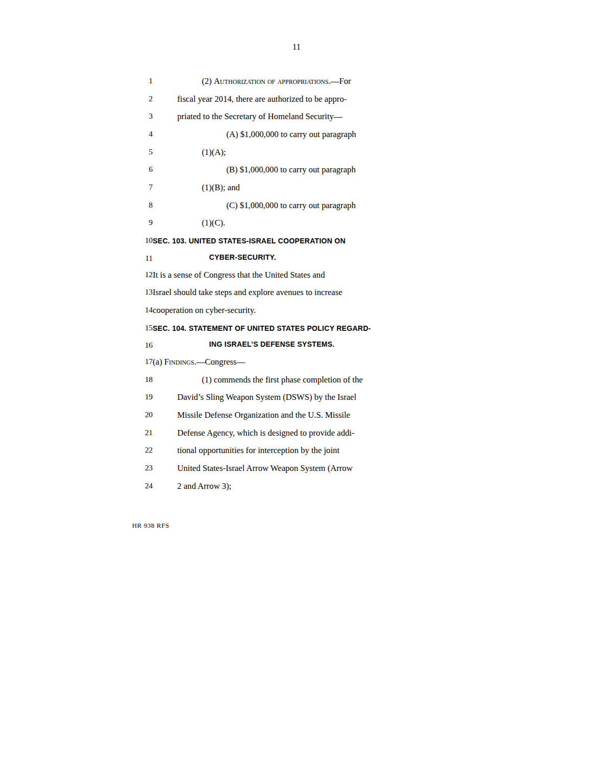11
| 1 | (2) Authorization of appropriations. —For |
| 2 | fiscal year 2014, there are authorized to be appro- |
| 3 | priated to the Secretary of Homeland Security— |
| 4 | (A) $1,000,000 to carry out paragraph |
| 5 | (1)(A); |
| 6 | (B) $1,000,000 to carry out paragraph |
| 7 | (1)(B); and |
| 8 | (C) $1,000,000 to carry out paragraph |
| 9 | (1)(C). |
| 10 | SEC. 103. UNITED STATES-ISRAEL COOPERATION ON |
| 11 | CYBER-SECURITY. |
| 12 | It is a sense of Congress that the United States and |
| 13 | Israel should take steps and explore avenues to increase |
| 14 | cooperation on cyber-security. |
| 15 | SEC. 104. STATEMENT OF UNITED STATES POLICY REGARD- |
| 16 | ING ISRAEL’S DEFENSE SYSTEMS. |
| 17 | (a) Findings. —Congress— |
| 18 | (1) commends the first phase completion of the |
| 19 | David’s Sling Weapon System (DSWS) by the Israel |
| 20 | Missile Defense Organization and the U.S. Missile |
| 21 | Defense Agency, which is designed to provide addi- |
| 22 | tional opportunities for interception by the joint |
| 23 | United States-Israel Arrow Weapon System (Arrow |
| 24 | 2 and Arrow 3); |
HR 938 RFS